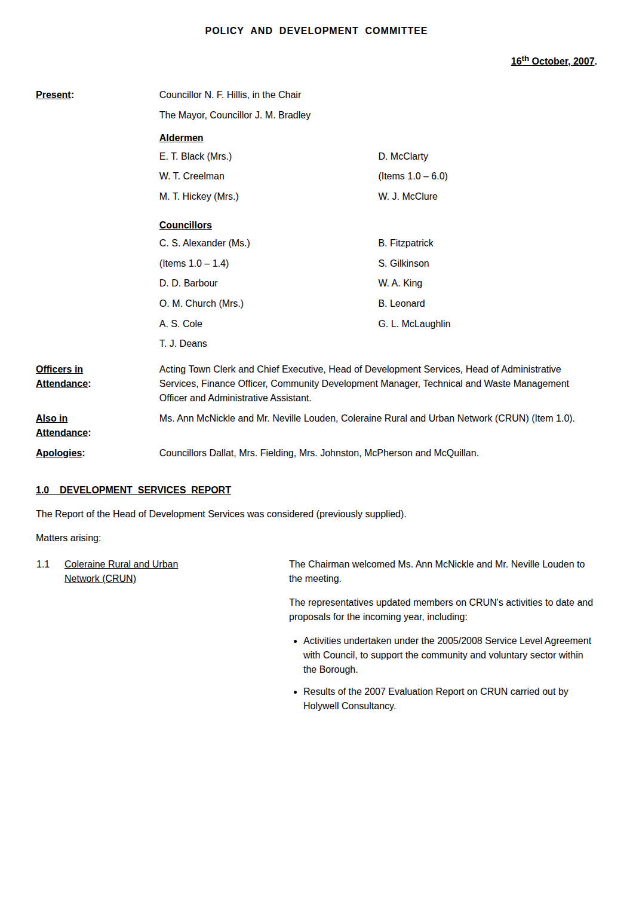POLICY AND DEVELOPMENT COMMITTEE
16th October, 2007.
| Present : | Councillor N. F. Hillis, in the Chair |
| | The Mayor, Councillor J. M. Bradley |
| | Aldermen / E. T. Black (Mrs.) / D. McClarty / / W. T. Creelman / (Items 1.0 – 6.0) / / M. T. Hickey (Mrs.) / W. J. McClure / |
| | Councillors / C. S. Alexander (Ms.) / B. Fitzpatrick / / (Items 1.0 – 1.4) / S. Gilkinson / / D. D. Barbour / W. A. King / / O. M. Church (Mrs.) / B. Leonard / / A. S. Cole / G. L. McLaughlin / / T. J. Deans / / |
| Officers in Attendance : | Acting Town Clerk and Chief Executive, Head of Development Services, Head of Administrative Services, Finance Officer, Community Development Manager, Technical and Waste Management Officer and Administrative Assistant. |
| Also in Attendance : | Ms. Ann McNickle and Mr. Neville Louden, Coleraine Rural and Urban Network (CRUN) (Item 1.0). |
| Apologies : | Councillors Dallat, Mrs. Fielding, Mrs. Johnston, McPherson and McQuillan. |
1.0 DEVELOPMENT SERVICES REPORT
The Report of the Head of Development Services was considered (previously supplied).
Matters arising:
| 1.1 | Coleraine Rural and Urban Network (CRUN) | The Chairman welcomed Ms. Ann McNickle and Mr. Neville Louden to the meeting. The representatives updated members on CRUN's activities to date and proposals for the incoming year, including: Activities undertaken under the 2005/2008 Service Level Agreement with Council, to support the community and voluntary sector within the Borough. Results of the 2007 Evaluation Report on CRUN carried out by Holywell Consultancy. |